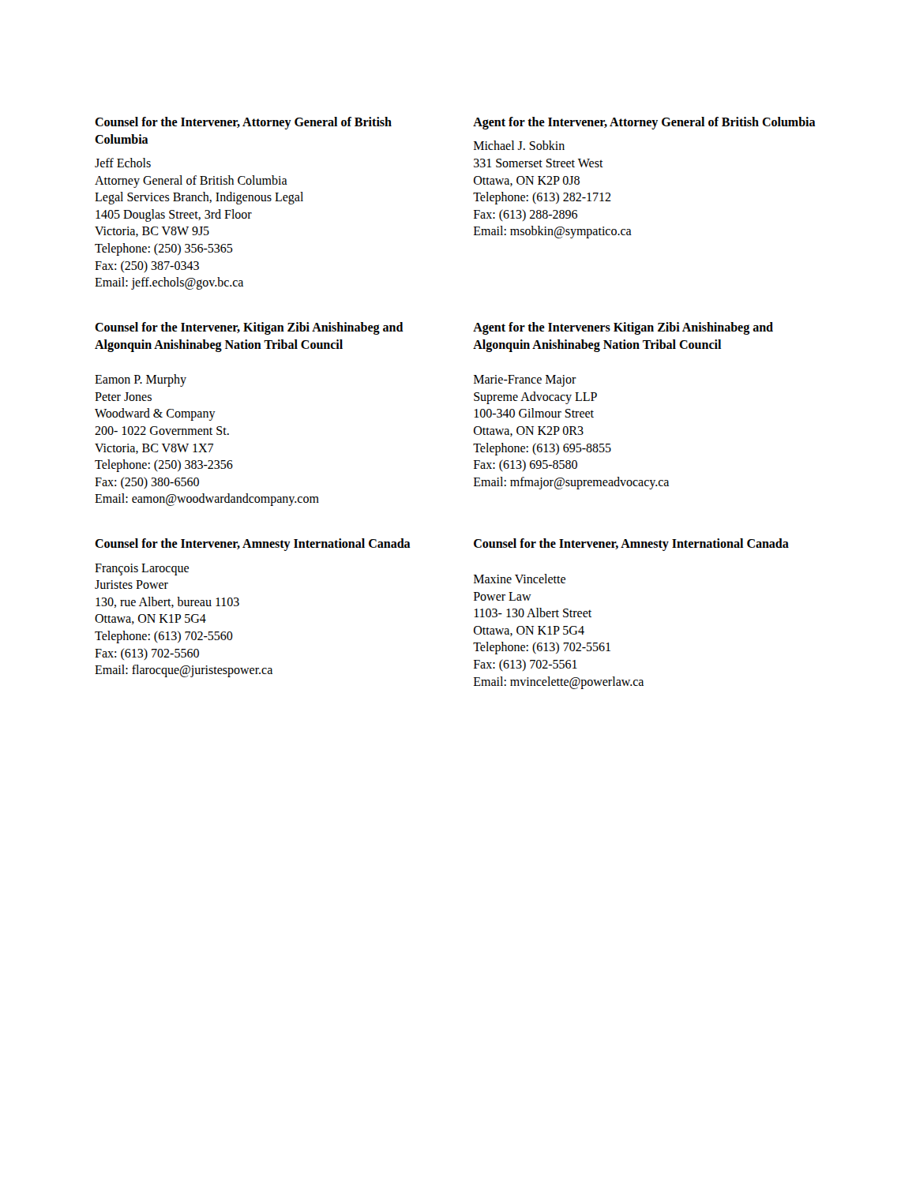| Counsel for the Intervener, Attorney General of British Columbia Jeff Echols Attorney General of British Columbia Legal Services Branch, Indigenous Legal 1405 Douglas Street, 3rd Floor Victoria, BC V8W 9J5 Telephone: (250) 356-5365 Fax: (250) 387-0343 Email: jeff.echols@gov.bc.ca | Agent for the Intervener, Attorney General of British Columbia Michael J. Sobkin 331 Somerset Street West Ottawa, ON K2P 0J8 Telephone: (613) 282-1712 Fax: (613) 288-2896 Email: msobkin@sympatico.ca |
| Counsel for the Intervener, Kitigan Zibi Anishinabeg and Algonquin Anishinabeg Nation Tribal Council Eamon P. Murphy Peter Jones Woodward & Company 200- 1022 Government St. Victoria, BC V8W 1X7 Telephone: (250) 383-2356 Fax: (250) 380-6560 Email: eamon@woodwardandcompany.com | Agent for the Interveners Kitigan Zibi Anishinabeg and Algonquin Anishinabeg Nation Tribal Council Marie-France Major Supreme Advocacy LLP 100-340 Gilmour Street Ottawa, ON K2P 0R3 Telephone: (613) 695-8855 Fax: (613) 695-8580 Email: mfmajor@supremeadvocacy.ca |
| Counsel for the Intervener, Amnesty International Canada François Larocque Juristes Power 130, rue Albert, bureau 1103 Ottawa, ON K1P 5G4 Telephone: (613) 702-5560 Fax: (613) 702-5560 Email: flarocque@juristespower.ca | Counsel for the Intervener, Amnesty International Canada Maxine Vincelette Power Law 1103- 130 Albert Street Ottawa, ON K1P 5G4 Telephone: (613) 702-5561 Fax: (613) 702-5561 Email: mvincelette@powerlaw.ca |